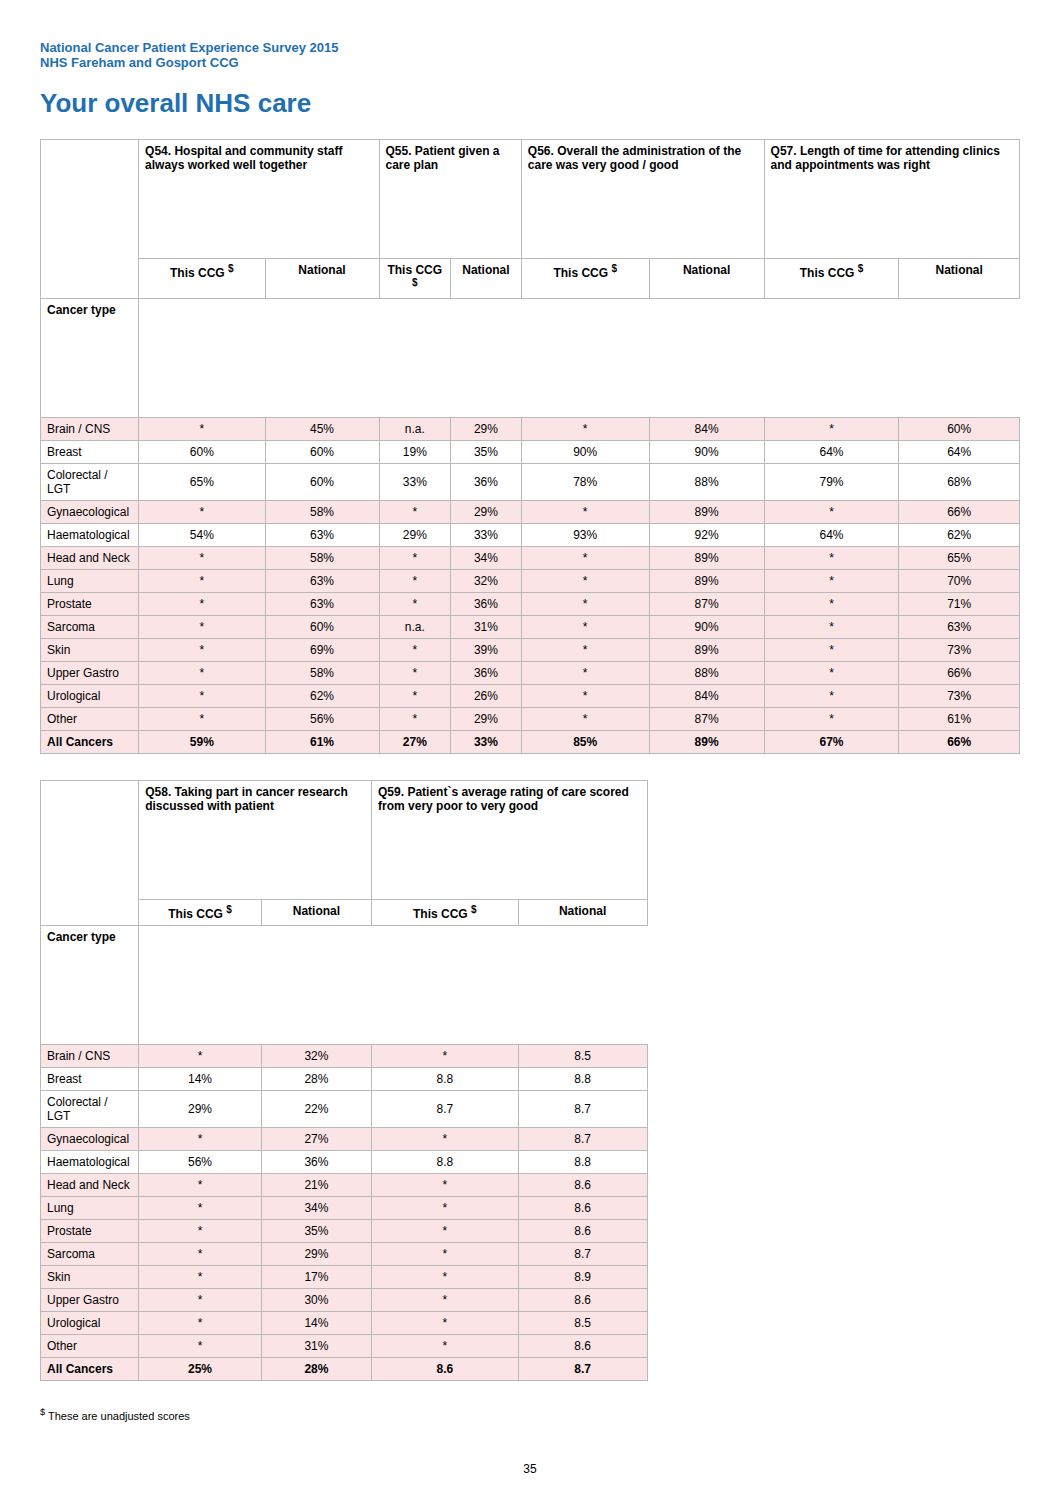National Cancer Patient Experience Survey 2015
NHS Fareham and Gosport CCG
Your overall NHS care
| | Q54. Hospital and community staff always worked well together | Q55. Patient given a care plan | Q56. Overall the administration of the care was very good / good | Q57. Length of time for attending clinics and appointments was right |
| --- | --- | --- | --- | --- |
| This CCG $ | National | This CCG $ | National | This CCG $ | National | This CCG $ | National |
| Cancer type | |
| Brain / CNS | * | 45% | n.a. | 29% | * | 84% | * | 60% |
| Breast | 60% | 60% | 19% | 35% | 90% | 90% | 64% | 64% |
| Colorectal / LGT | 65% | 60% | 33% | 36% | 78% | 88% | 79% | 68% |
| Gynaecological | * | 58% | * | 29% | * | 89% | * | 66% |
| Haematological | 54% | 63% | 29% | 33% | 93% | 92% | 64% | 62% |
| Head and Neck | * | 58% | * | 34% | * | 89% | * | 65% |
| Lung | * | 63% | * | 32% | * | 89% | * | 70% |
| Prostate | * | 63% | * | 36% | * | 87% | * | 71% |
| Sarcoma | * | 60% | n.a. | 31% | * | 90% | * | 63% |
| Skin | * | 69% | * | 39% | * | 89% | * | 73% |
| Upper Gastro | * | 58% | * | 36% | * | 88% | * | 66% |
| Urological | * | 62% | * | 26% | * | 84% | * | 73% |
| Other | * | 56% | * | 29% | * | 87% | * | 61% |
| All Cancers | 59% | 61% | 27% | 33% | 85% | 89% | 67% | 66% |
| | Q58. Taking part in cancer research discussed with patient | Q59. Patient`s average rating of care scored from very poor to very good |
| --- | --- | --- |
| This CCG $ | National | This CCG $ | National |
| Cancer type | |
| Brain / CNS | * | 32% | * | 8.5 |
| Breast | 14% | 28% | 8.8 | 8.8 |
| Colorectal / LGT | 29% | 22% | 8.7 | 8.7 |
| Gynaecological | * | 27% | * | 8.7 |
| Haematological | 56% | 36% | 8.8 | 8.8 |
| Head and Neck | * | 21% | * | 8.6 |
| Lung | * | 34% | * | 8.6 |
| Prostate | * | 35% | * | 8.6 |
| Sarcoma | * | 29% | * | 8.7 |
| Skin | * | 17% | * | 8.9 |
| Upper Gastro | * | 30% | * | 8.6 |
| Urological | * | 14% | * | 8.5 |
| Other | * | 31% | * | 8.6 |
| All Cancers | 25% | 28% | 8.6 | 8.7 |
$ These are unadjusted scores
35